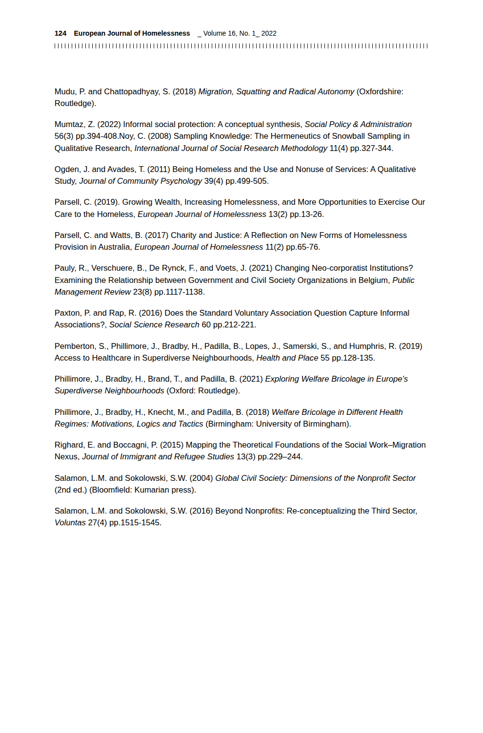124 European Journal of Homelessness _ Volume 16, No. 1_ 2022
Mudu, P. and Chattopadhyay, S. (2018) Migration, Squatting and Radical Autonomy (Oxfordshire: Routledge).
Mumtaz, Z. (2022) Informal social protection: A conceptual synthesis, Social Policy & Administration 56(3) pp.394-408.Noy, C. (2008) Sampling Knowledge: The Hermeneutics of Snowball Sampling in Qualitative Research, International Journal of Social Research Methodology 11(4) pp.327-344.
Ogden, J. and Avades, T. (2011) Being Homeless and the Use and Nonuse of Services: A Qualitative Study, Journal of Community Psychology 39(4) pp.499-505.
Parsell, C. (2019). Growing Wealth, Increasing Homelessness, and More Opportunities to Exercise Our Care to the Homeless, European Journal of Homelessness 13(2) pp.13-26.
Parsell, C. and Watts, B. (2017) Charity and Justice: A Reflection on New Forms of Homelessness Provision in Australia, European Journal of Homelessness 11(2) pp.65-76.
Pauly, R., Verschuere, B., De Rynck, F., and Voets, J. (2021) Changing Neo-corporatist Institutions? Examining the Relationship between Government and Civil Society Organizations in Belgium, Public Management Review 23(8) pp.1117-1138.
Paxton, P. and Rap, R. (2016) Does the Standard Voluntary Association Question Capture Informal Associations?, Social Science Research 60 pp.212-221.
Pemberton, S., Phillimore, J., Bradby, H., Padilla, B., Lopes, J., Samerski, S., and Humphris, R. (2019) Access to Healthcare in Superdiverse Neighbourhoods, Health and Place 55 pp.128-135.
Phillimore, J., Bradby, H., Brand, T., and Padilla, B. (2021) Exploring Welfare Bricolage in Europe's Superdiverse Neighbourhoods (Oxford: Routledge).
Phillimore, J., Bradby, H., Knecht, M., and Padilla, B. (2018) Welfare Bricolage in Different Health Regimes: Motivations, Logics and Tactics (Birmingham: University of Birmingham).
Righard, E. and Boccagni, P. (2015) Mapping the Theoretical Foundations of the Social Work–Migration Nexus, Journal of Immigrant and Refugee Studies 13(3) pp.229–244.
Salamon, L.M. and Sokolowski, S.W. (2004) Global Civil Society: Dimensions of the Nonprofit Sector (2nd ed.) (Bloomfield: Kumarian press).
Salamon, L.M. and Sokolowski, S.W. (2016) Beyond Nonprofits: Re-conceptualizing the Third Sector, Voluntas 27(4) pp.1515-1545.